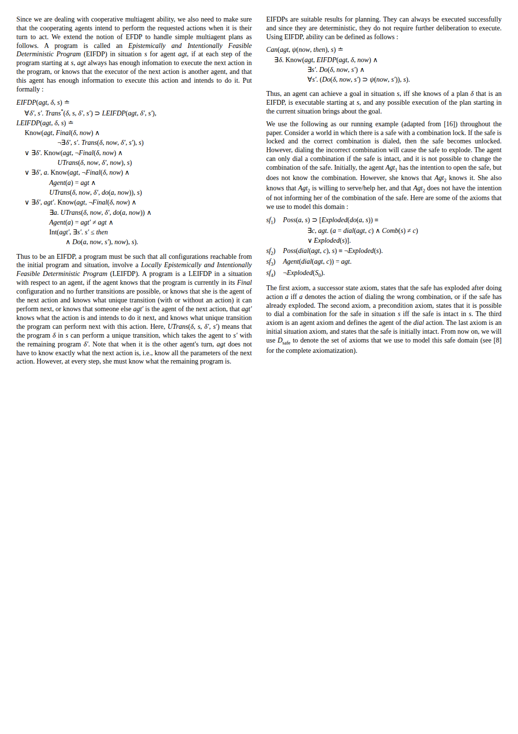Since we are dealing with cooperative multiagent ability, we also need to make sure that the cooperating agents intend to perform the requested actions when it is their turn to act. We extend the notion of EFDP to handle simple multiagent plans as follows. A program is called an Epistemically and Intentionally Feasible Deterministic Program (EIFDP) in situation s for agent agt, if at each step of the program starting at s, agt always has enough infomation to execute the next action in the program, or knows that the executor of the next action is another agent, and that this agent has enough information to execute this action and intends to do it. Put formally :
EIFDP(agt, δ, s) ≐ ∀δ′, s′. Trans*(δ, s, δ′, s′) ⊃ LEIFDP(agt, δ′, s′), LEIFDP(agt, δ, s) ≐ Know(agt, Final(δ, now) ∧ ¬∃δ′, s′. Trans(δ, now, δ′, s′), s) ∨ ∃δ′. Know(agt, ¬Final(δ, now) ∧ UTrans(δ, now, δ′, now), s) ∨ ∃δ′, a. Know(agt, ¬Final(δ, now) ∧ Agent(a) = agt ∧ UTrans(δ, now, δ′, do(a, now)), s) ∨ ∃δ′, agt′. Know(agt, ¬Final(δ, now) ∧ ∃a. UTrans(δ, now, δ′, do(a, now)) ∧ Agent(a) = agt′ ≠ agt ∧ Int(agt′, ∃s′. s′ ≤ then ∧ Do(a, now, s′), now), s).
Thus to be an EIFDP, a program must be such that all configurations reachable from the initial program and situation, involve a Locally Epistemically and Intentionally Feasible Deterministic Program (LEIFDP). A program is a LEIFDP in a situation with respect to an agent, if the agent knows that the program is currently in its Final configuration and no further transitions are possible, or knows that she is the agent of the next action and knows what unique transition (with or without an action) it can perform next, or knows that someone else agt′ is the agent of the next action, that agt′ knows what the action is and intends to do it next, and knows what unique transition the program can perform next with this action. Here, UTrans(δ, s, δ′, s′) means that the program δ in s can perform a unique transition, which takes the agent to s′ with the remaining program δ′. Note that when it is the other agent's turn, agt does not have to know exactly what the next action is, i.e., know all the parameters of the next action. However, at every step, she must know what the remaining program is.
EIFDPs are suitable results for planning. They can always be executed successfully and since they are deterministic, they do not require further deliberation to execute. Using EIFDP, ability can be defined as follows :
Can(agt, ψ(now, then), s) ≐ ∃δ. Know(agt, EIFDP(agt, δ, now) ∧ ∃s′. Do(δ, now, s′) ∧ ∀s′. (Do(δ, now, s′) ⊃ ψ(now, s′)), s).
Thus, an agent can achieve a goal in situation s, iff she knows of a plan δ that is an EIFDP, is executable starting at s, and any possible execution of the plan starting in the current situation brings about the goal.
We use the following as our running example (adapted from [16]) throughout the paper. Consider a world in which there is a safe with a combination lock. If the safe is locked and the correct combination is dialed, then the safe becomes unlocked. However, dialing the incorrect combination will cause the safe to explode. The agent can only dial a combination if the safe is intact, and it is not possible to change the combination of the safe. Initially, the agent Agt 1 has the intention to open the safe, but does not know the combination. However, she knows that Agt 2 knows it. She also knows that Agt 2 is willing to serve/help her, and that Agt 2 does not have the intention of not informing her of the combination of the safe. Here are some of the axioms that we use to model this domain :
sf 1) Poss(a, s) ⊃ [Exploded(do(a, s)) ≡ ∃c, agt. (a = dial(agt, c) ∧ Comb(s) ≠ c) ∨ Exploded(s)]. sf 2) Poss(dial(agt, c), s) ≡ ¬Exploded(s). sf 3) Agent(dial(agt, c)) = agt. sf 4) ¬Exploded(S 0).
The first axiom, a successor state axiom, states that the safe has exploded after doing action a iff a denotes the action of dialing the wrong combination, or if the safe has already exploded. The second axiom, a precondition axiom, states that it is possible to dial a combination for the safe in situation s iff the safe is intact in s. The third axiom is an agent axiom and defines the agent of the dial action. The last axiom is an initial situation axiom, and states that the safe is initially intact. From now on, we will use Dsafe to denote the set of axioms that we use to model this safe domain (see [8] for the complete axiomatization).